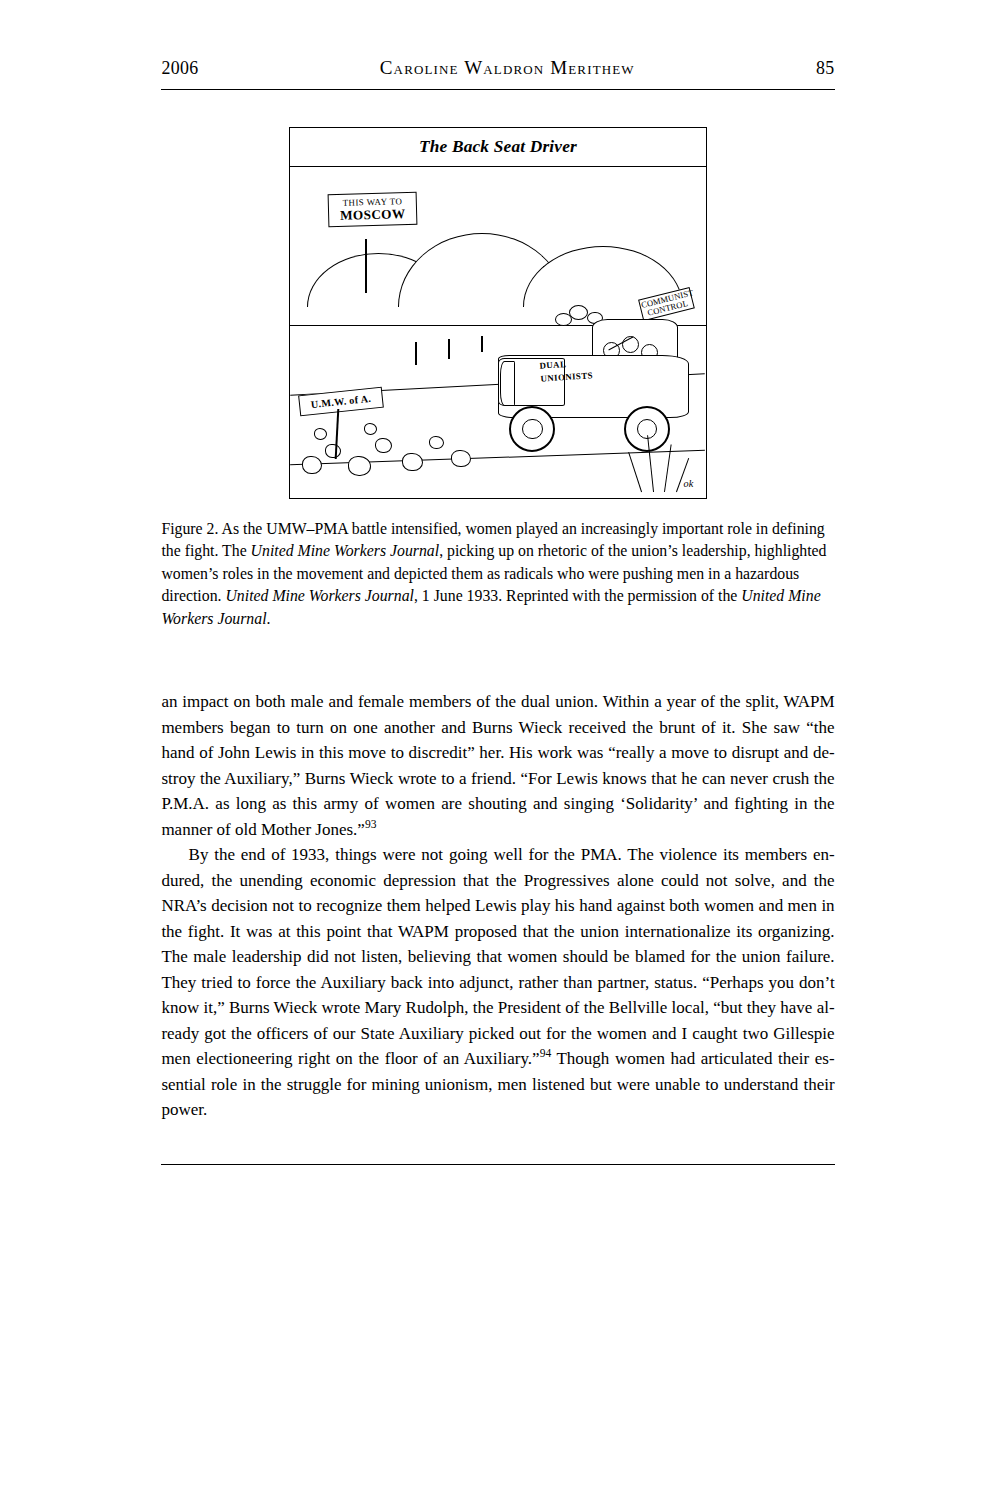2006 Caroline Waldron Merithew 85
The Back Seat Driver
THIS WAY TO MOSCOW
U.M.W. of A.
COMMUNIST CONTROL
DUAL
UNIONISTS
ok
Figure 2. As the UMW–PMA battle intensified, women played an increasingly important role in defining the fight. The United Mine Workers Journal, picking up on rhetoric of the union’s leadership, highlighted women’s roles in the movement and depicted them as radicals who were pushing men in a hazardous direction. United Mine Workers Journal, 1 June 1933. Reprinted with the permission of the United Mine Workers Journal.
an impact on both male and female members of the dual union. Within a year of the split, WAPM members began to turn on one another and Burns Wieck received the brunt of it. She saw “the hand of John Lewis in this move to discredit” her. His work was “really a move to disrupt and destroy the Auxiliary,” Burns Wieck wrote to a friend. “For Lewis knows that he can never crush the P.M.A. as long as this army of women are shouting and singing ‘Solidarity’ and fighting in the manner of old Mother Jones.”93
By the end of 1933, things were not going well for the PMA. The violence its members endured, the unending economic depression that the Progressives alone could not solve, and the NRA’s decision not to recognize them helped Lewis play his hand against both women and men in the fight. It was at this point that WAPM proposed that the union internationalize its organizing. The male leadership did not listen, believing that women should be blamed for the union failure. They tried to force the Auxiliary back into adjunct, rather than partner, status. “Perhaps you don’t know it,” Burns Wieck wrote Mary Rudolph, the President of the Bellville local, “but they have already got the officers of our State Auxiliary picked out for the women and I caught two Gillespie men electioneering right on the floor of an Auxiliary.”94 Though women had articulated their essential role in the struggle for mining unionism, men listened but were unable to understand their power.